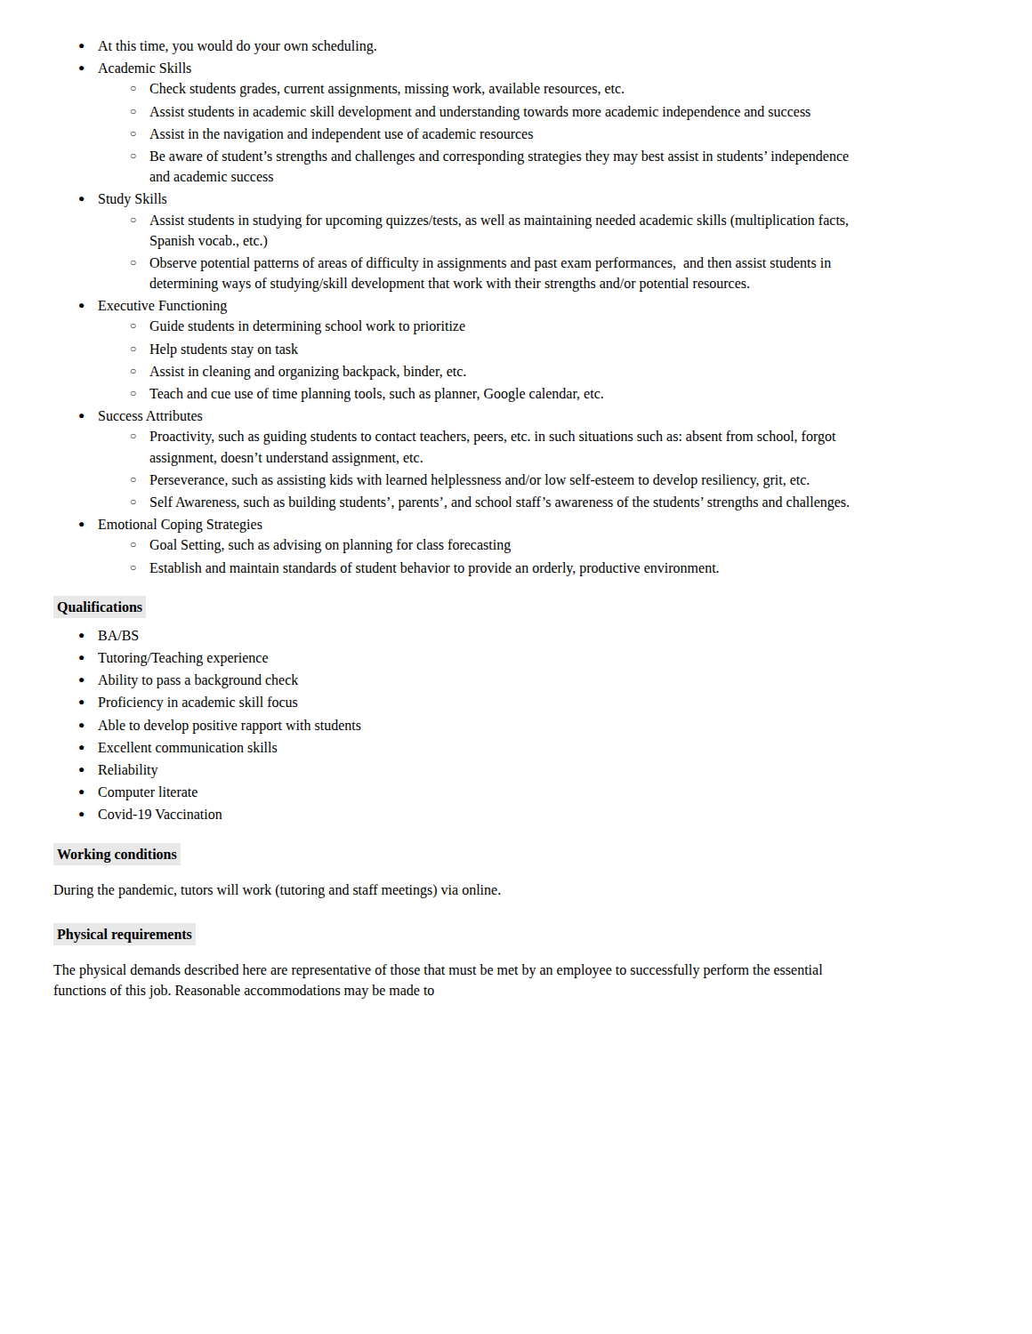At this time, you would do your own scheduling.
Academic Skills
Check students grades, current assignments, missing work, available resources, etc.
Assist students in academic skill development and understanding towards more academic independence and success
Assist in the navigation and independent use of academic resources
Be aware of student’s strengths and challenges and corresponding strategies they may best assist in students’ independence and academic success
Study Skills
Assist students in studying for upcoming quizzes/tests, as well as maintaining needed academic skills (multiplication facts, Spanish vocab., etc.)
Observe potential patterns of areas of difficulty in assignments and past exam performances, and then assist students in determining ways of studying/skill development that work with their strengths and/or potential resources.
Executive Functioning
Guide students in determining school work to prioritize
Help students stay on task
Assist in cleaning and organizing backpack, binder, etc.
Teach and cue use of time planning tools, such as planner, Google calendar, etc.
Success Attributes
Proactivity, such as guiding students to contact teachers, peers, etc. in such situations such as: absent from school, forgot assignment, doesn’t understand assignment, etc.
Perseverance, such as assisting kids with learned helplessness and/or low self-esteem to develop resiliency, grit, etc.
Self Awareness, such as building students’, parents’, and school staff’s awareness of the students’ strengths and challenges.
Emotional Coping Strategies
Goal Setting, such as advising on planning for class forecasting
Establish and maintain standards of student behavior to provide an orderly, productive environment.
Qualifications
BA/BS
Tutoring/Teaching experience
Ability to pass a background check
Proficiency in academic skill focus
Able to develop positive rapport with students
Excellent communication skills
Reliability
Computer literate
Covid-19 Vaccination
Working conditions
During the pandemic, tutors will work (tutoring and staff meetings) via online.
Physical requirements
The physical demands described here are representative of those that must be met by an employee to successfully perform the essential functions of this job. Reasonable accommodations may be made to